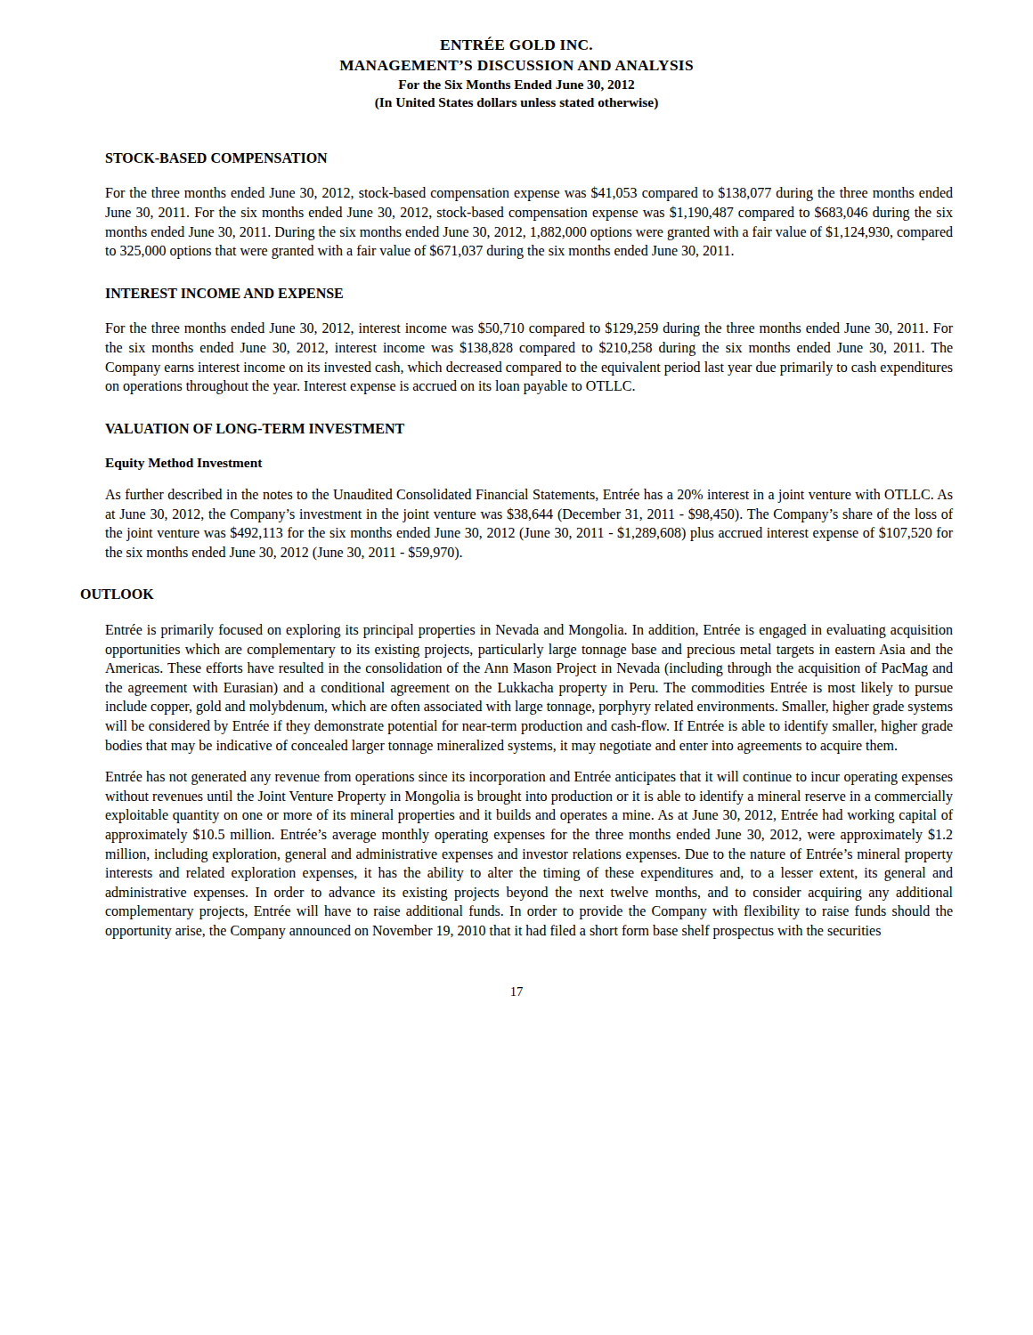ENTRÉE GOLD INC.
MANAGEMENT’S DISCUSSION AND ANALYSIS
For the Six Months Ended June 30, 2012
(In United States dollars unless stated otherwise)
Stock-Based Compensation
For the three months ended June 30, 2012, stock-based compensation expense was $41,053 compared to $138,077 during the three months ended June 30, 2011. For the six months ended June 30, 2012, stock-based compensation expense was $1,190,487 compared to $683,046 during the six months ended June 30, 2011. During the six months ended June 30, 2012, 1,882,000 options were granted with a fair value of $1,124,930, compared to 325,000 options that were granted with a fair value of $671,037 during the six months ended June 30, 2011.
Interest Income and Expense
For the three months ended June 30, 2012, interest income was $50,710 compared to $129,259 during the three months ended June 30, 2011. For the six months ended June 30, 2012, interest income was $138,828 compared to $210,258 during the six months ended June 30, 2011. The Company earns interest income on its invested cash, which decreased compared to the equivalent period last year due primarily to cash expenditures on operations throughout the year. Interest expense is accrued on its loan payable to OTLLC.
Valuation of Long-Term Investment
Equity Method Investment
As further described in the notes to the Unaudited Consolidated Financial Statements, Entrée has a 20% interest in a joint venture with OTLLC. As at June 30, 2012, the Company’s investment in the joint venture was $38,644 (December 31, 2011 - $98,450). The Company’s share of the loss of the joint venture was $492,113 for the six months ended June 30, 2012 (June 30, 2011 - $1,289,608) plus accrued interest expense of $107,520 for the six months ended June 30, 2012 (June 30, 2011 - $59,970).
Outlook
Entrée is primarily focused on exploring its principal properties in Nevada and Mongolia. In addition, Entrée is engaged in evaluating acquisition opportunities which are complementary to its existing projects, particularly large tonnage base and precious metal targets in eastern Asia and the Americas. These efforts have resulted in the consolidation of the Ann Mason Project in Nevada (including through the acquisition of PacMag and the agreement with Eurasian) and a conditional agreement on the Lukkacha property in Peru. The commodities Entrée is most likely to pursue include copper, gold and molybdenum, which are often associated with large tonnage, porphyry related environments. Smaller, higher grade systems will be considered by Entrée if they demonstrate potential for near-term production and cash-flow. If Entrée is able to identify smaller, higher grade bodies that may be indicative of concealed larger tonnage mineralized systems, it may negotiate and enter into agreements to acquire them.
Entrée has not generated any revenue from operations since its incorporation and Entrée anticipates that it will continue to incur operating expenses without revenues until the Joint Venture Property in Mongolia is brought into production or it is able to identify a mineral reserve in a commercially exploitable quantity on one or more of its mineral properties and it builds and operates a mine. As at June 30, 2012, Entrée had working capital of approximately $10.5 million. Entrée’s average monthly operating expenses for the three months ended June 30, 2012, were approximately $1.2 million, including exploration, general and administrative expenses and investor relations expenses. Due to the nature of Entrée’s mineral property interests and related exploration expenses, it has the ability to alter the timing of these expenditures and, to a lesser extent, its general and administrative expenses. In order to advance its existing projects beyond the next twelve months, and to consider acquiring any additional complementary projects, Entrée will have to raise additional funds. In order to provide the Company with flexibility to raise funds should the opportunity arise, the Company announced on November 19, 2010 that it had filed a short form base shelf prospectus with the securities
17